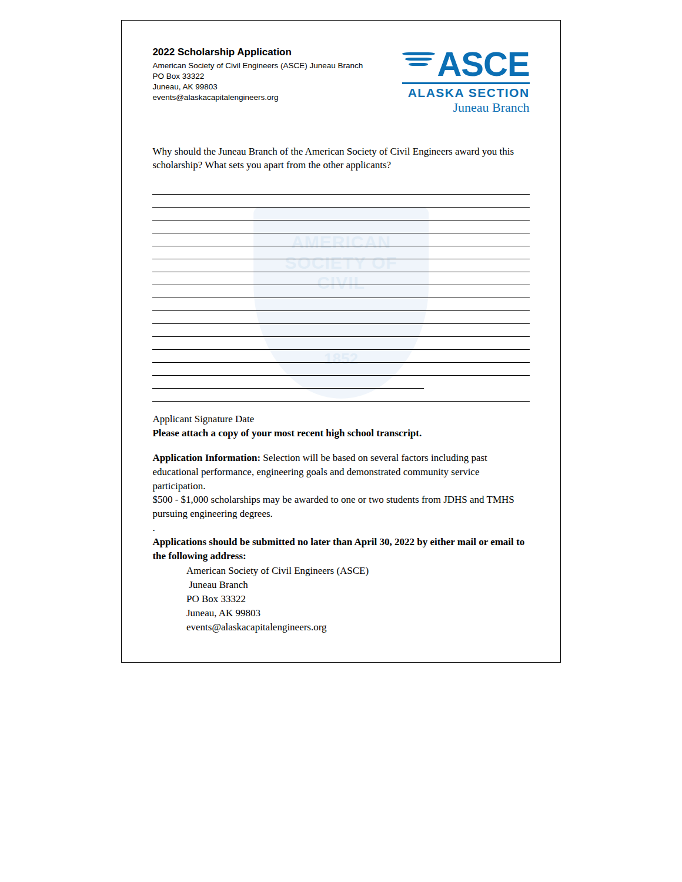AMERICAN
SOCIETY OF
CIVIL
1852
2022 Scholarship Application
American Society of Civil Engineers (ASCE) Juneau Branch
PO Box 33322
Juneau, AK 99803
events@alaskacapitalengineers.org
ASCE
ALASKA SECTION
Juneau Branch
Why should the Juneau Branch of the American Society of Civil Engineers award you this scholarship? What sets you apart from the other applicants?
Applicant Signature Date
Please attach a copy of your most recent high school transcript.
Application Information: Selection will be based on several factors including past educational performance, engineering goals and demonstrated community service participation.
$500 - $1,000 scholarships may be awarded to one or two students from JDHS and TMHS pursuing engineering degrees.
.
Applications should be submitted no later than April 30, 2022 by either mail or email to the following address:
American Society of Civil Engineers (ASCE)
Juneau Branch
PO Box 33322
Juneau, AK 99803
events@alaskacapitalengineers.org